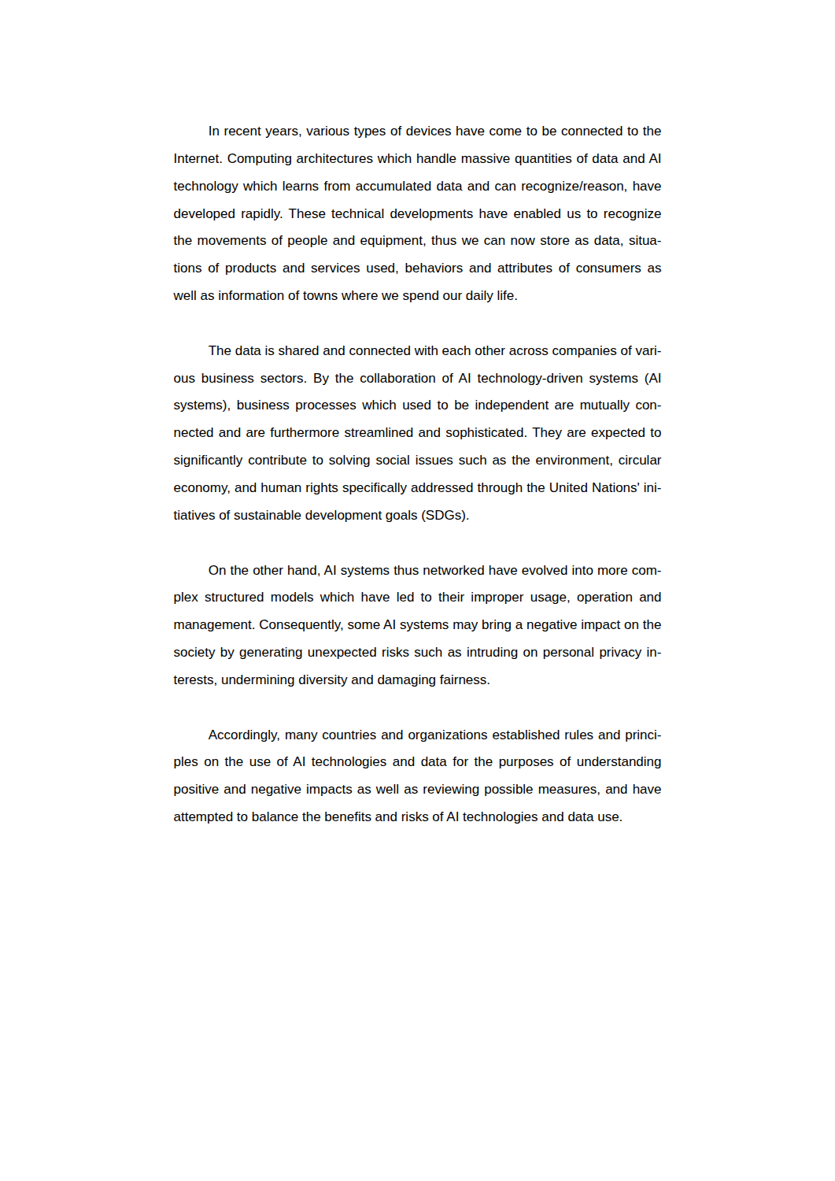In recent years, various types of devices have come to be connected to the Internet. Computing architectures which handle massive quantities of data and AI technology which learns from accumulated data and can recognize/reason, have developed rapidly. These technical developments have enabled us to recognize the movements of people and equipment, thus we can now store as data, situations of products and services used, behaviors and attributes of consumers as well as information of towns where we spend our daily life.
The data is shared and connected with each other across companies of various business sectors. By the collaboration of AI technology-driven systems (AI systems), business processes which used to be independent are mutually connected and are furthermore streamlined and sophisticated. They are expected to significantly contribute to solving social issues such as the environment, circular economy, and human rights specifically addressed through the United Nations' initiatives of sustainable development goals (SDGs).
On the other hand, AI systems thus networked have evolved into more complex structured models which have led to their improper usage, operation and management. Consequently, some AI systems may bring a negative impact on the society by generating unexpected risks such as intruding on personal privacy interests, undermining diversity and damaging fairness.
Accordingly, many countries and organizations established rules and principles on the use of AI technologies and data for the purposes of understanding positive and negative impacts as well as reviewing possible measures, and have attempted to balance the benefits and risks of AI technologies and data use.